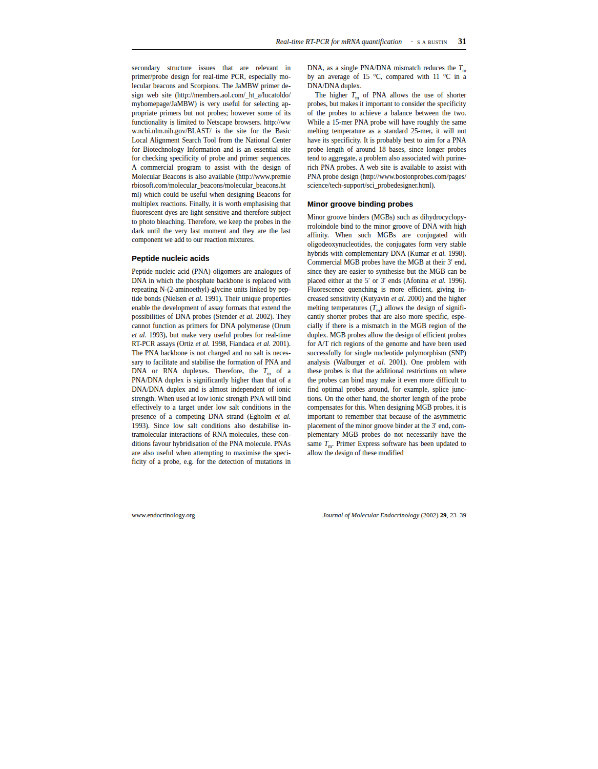Real-time RT-PCR for mRNA quantification · s a bustin 31
secondary structure issues that are relevant in primer/probe design for real-time PCR, especially molecular beacons and Scorpions. The JaMBW primer design web site (http://members.aol.com/_ht_a/lucatoldo/myhomepage/JaMBW) is very useful for selecting appropriate primers but not probes; however some of its functionality is limited to Netscape browsers. http://www.ncbi.nlm.nih.gov/BLAST/ is the site for the Basic Local Alignment Search Tool from the National Center for Biotechnology Information and is an essential site for checking specificity of probe and primer sequences. A commercial program to assist with the design of Molecular Beacons is also available (http://www.premierbiosoft.com/molecular_beacons/molecular_beacons.html) which could be useful when designing Beacons for multiplex reactions. Finally, it is worth emphasising that fluorescent dyes are light sensitive and therefore subject to photo bleaching. Therefore, we keep the probes in the dark until the very last moment and they are the last component we add to our reaction mixtures.
Peptide nucleic acids
Peptide nucleic acid (PNA) oligomers are analogues of DNA in which the phosphate backbone is replaced with repeating N-(2-aminoethyl)-glycine units linked by peptide bonds (Nielsen et al. 1991). Their unique properties enable the development of assay formats that extend the possibilities of DNA probes (Stender et al. 2002). They cannot function as primers for DNA polymerase (Orum et al. 1993), but make very useful probes for real-time RT-PCR assays (Ortiz et al. 1998, Fiandaca et al. 2001). The PNA backbone is not charged and no salt is necessary to facilitate and stabilise the formation of PNA and DNA or RNA duplexes. Therefore, the Tm of a PNA/DNA duplex is significantly higher than that of a DNA/DNA duplex and is almost independent of ionic strength. When used at low ionic strength PNA will bind effectively to a target under low salt conditions in the presence of a competing DNA strand (Egholm et al. 1993). Since low salt conditions also destabilise intramolecular interactions of RNA molecules, these conditions favour hybridisation of the PNA molecule. PNAs are also useful when attempting to maximise the specificity of a probe, e.g. for the detection of mutations in DNA, as a single PNA/DNA mismatch reduces the Tm by an average of 15 °C, compared with 11 °C in a DNA/DNA duplex.
The higher Tm of PNA allows the use of shorter probes, but makes it important to consider the specificity of the probes to achieve a balance between the two. While a 15-mer PNA probe will have roughly the same melting temperature as a standard 25-mer, it will not have its specificity. It is probably best to aim for a PNA probe length of around 18 bases, since longer probes tend to aggregate, a problem also associated with purine-rich PNA probes. A web site is available to assist with PNA probe design (http://www.bostonprobes.com/pages/science/tech-support/sci_probedesigner.html).
Minor groove binding probes
Minor groove binders (MGBs) such as dihydrocyclopyrroloindole bind to the minor groove of DNA with high affinity. When such MGBs are conjugated with oligodeoxynucleotides, the conjugates form very stable hybrids with complementary DNA (Kumar et al. 1998). Commercial MGB probes have the MGB at their 3′ end, since they are easier to synthesise but the MGB can be placed either at the 5′ or 3′ ends (Afonina et al. 1996). Fluorescence quenching is more efficient, giving increased sensitivity (Kutyavin et al. 2000) and the higher melting temperatures (Tm) allows the design of significantly shorter probes that are also more specific, especially if there is a mismatch in the MGB region of the duplex. MGB probes allow the design of efficient probes for A/T rich regions of the genome and have been used successfully for single nucleotide polymorphism (SNP) analysis (Walburger et al. 2001). One problem with these probes is that the additional restrictions on where the probes can bind may make it even more difficult to find optimal probes around, for example, splice junctions. On the other hand, the shorter length of the probe compensates for this. When designing MGB probes, it is important to remember that because of the asymmetric placement of the minor groove binder at the 3′ end, complementary MGB probes do not necessarily have the same Tm. Primer Express software has been updated to allow the design of these modified
www.endocrinology.org Journal of Molecular Endocrinology (2002) 29, 23–39